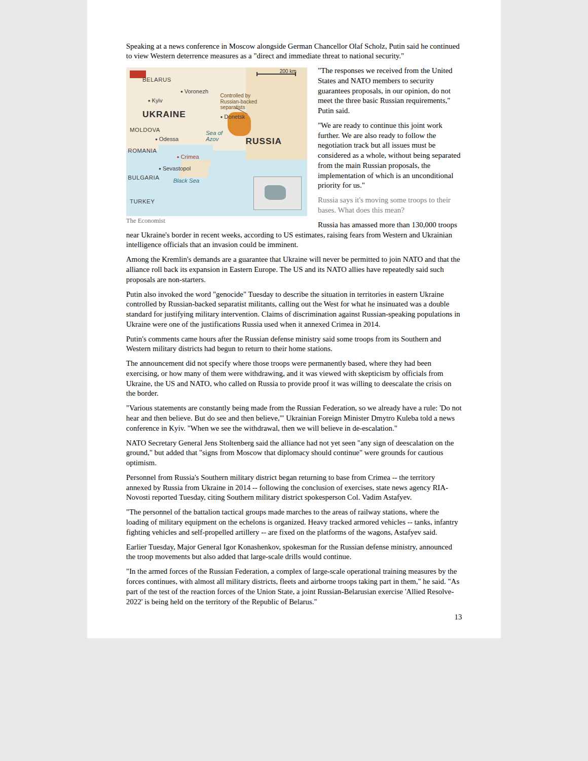Speaking at a news conference in Moscow alongside German Chancellor Olaf Scholz, Putin said he continued to view Western deterrence measures as a "direct and immediate threat to national security."
200 km
BELARUS
Voronezh
Kyiv
UKRAINE
Controlled by
Russian-backed
separatists
Donetsk
MOLDOVA
Odessa
Sea of
Azov
RUSSIA
ROMANIA
Crimea
Sevastopol
BULGARIA
Black Sea
TURKEY
The Economist
"The responses we received from the United States and NATO members to security guarantees proposals, in our opinion, do not meet the three basic Russian requirements," Putin said.
"We are ready to continue this joint work further. We are also ready to follow the negotiation track but all issues must be considered as a whole, without being separated from the main Russian proposals, the implementation of which is an unconditional priority for us."
Russia says it's moving some troops to their bases. What does this mean?
Russia has amassed more than 130,000 troops near Ukraine's border in recent weeks, according to US estimates, raising fears from Western and Ukrainian intelligence officials that an invasion could be imminent.
Among the Kremlin's demands are a guarantee that Ukraine will never be permitted to join NATO and that the alliance roll back its expansion in Eastern Europe. The US and its NATO allies have repeatedly said such proposals are non-starters.
Putin also invoked the word "genocide" Tuesday to describe the situation in territories in eastern Ukraine controlled by Russian-backed separatist militants, calling out the West for what he insinuated was a double standard for justifying military intervention. Claims of discrimination against Russian-speaking populations in Ukraine were one of the justifications Russia used when it annexed Crimea in 2014.
Putin's comments came hours after the Russian defense ministry said some troops from its Southern and Western military districts had begun to return to their home stations.
The announcement did not specify where those troops were permanently based, where they had been exercising, or how many of them were withdrawing, and it was viewed with skepticism by officials from Ukraine, the US and NATO, who called on Russia to provide proof it was willing to deescalate the crisis on the border.
"Various statements are constantly being made from the Russian Federation, so we already have a rule: 'Do not hear and then believe. But do see and then believe,'" Ukrainian Foreign Minister Dmytro Kuleba told a news conference in Kyiv. "When we see the withdrawal, then we will believe in de-escalation."
NATO Secretary General Jens Stoltenberg said the alliance had not yet seen "any sign of deescalation on the ground," but added that "signs from Moscow that diplomacy should continue" were grounds for cautious optimism.
Personnel from Russia's Southern military district began returning to base from Crimea -- the territory annexed by Russia from Ukraine in 2014 -- following the conclusion of exercises, state news agency RIA-Novosti reported Tuesday, citing Southern military district spokesperson Col. Vadim Astafyev.
"The personnel of the battalion tactical groups made marches to the areas of railway stations, where the loading of military equipment on the echelons is organized. Heavy tracked armored vehicles -- tanks, infantry fighting vehicles and self-propelled artillery -- are fixed on the platforms of the wagons, Astafyev said.
Earlier Tuesday, Major General Igor Konashenkov, spokesman for the Russian defense ministry, announced the troop movements but also added that large-scale drills would continue.
"In the armed forces of the Russian Federation, a complex of large-scale operational training measures by the forces continues, with almost all military districts, fleets and airborne troops taking part in them," he said. "As part of the test of the reaction forces of the Union State, a joint Russian-Belarusian exercise 'Allied Resolve-2022' is being held on the territory of the Republic of Belarus."
13